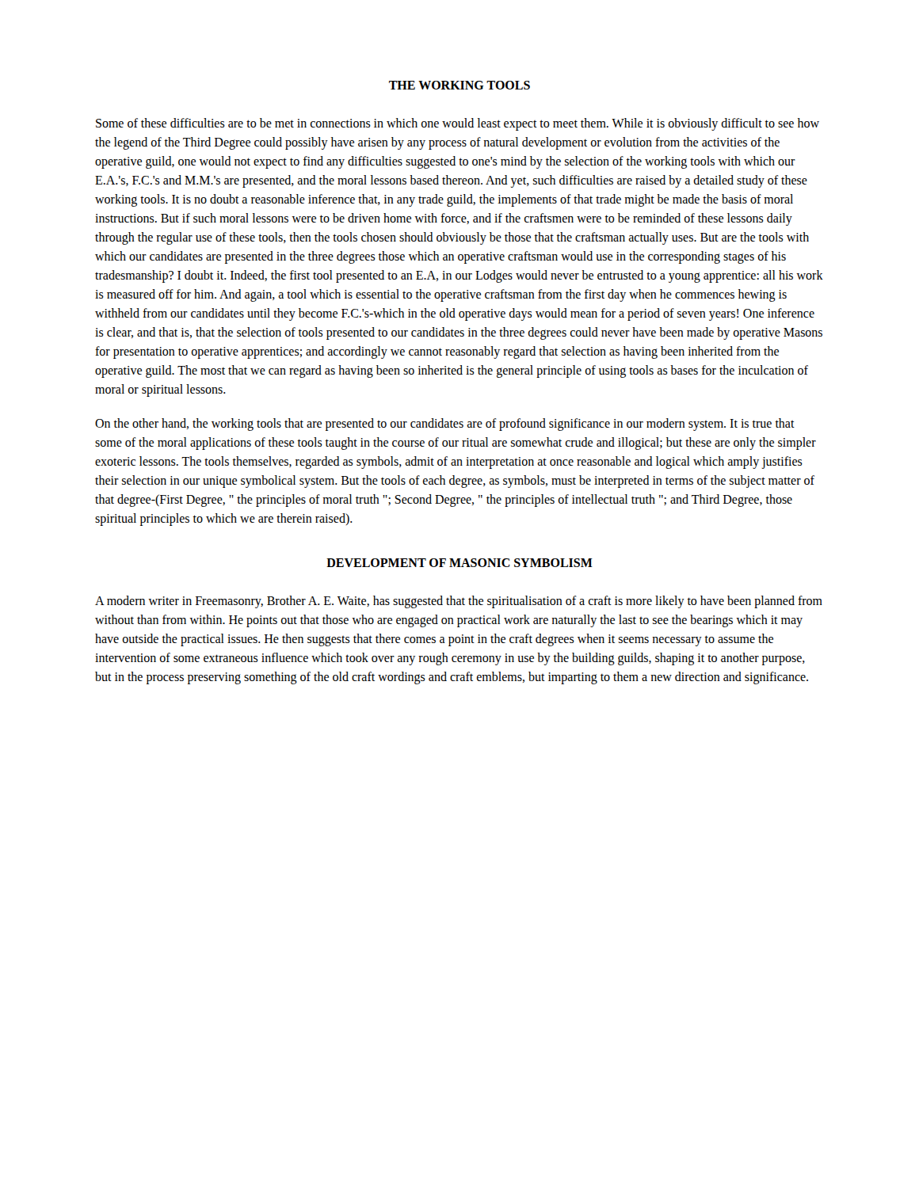THE WORKING TOOLS
Some of these difficulties are to be met in connections in which one would least expect to meet them. While it is obviously difficult to see how the legend of the Third Degree could possibly have arisen by any process of natural development or evolution from the activities of the operative guild, one would not expect to find any difficulties suggested to one's mind by the selection of the working tools with which our E.A.'s, F.C.'s and M.M.'s are presented, and the moral lessons based thereon. And yet, such difficulties are raised by a detailed study of these working tools. It is no doubt a reasonable inference that, in any trade guild, the implements of that trade might be made the basis of moral instructions. But if such moral lessons were to be driven home with force, and if the craftsmen were to be reminded of these lessons daily through the regular use of these tools, then the tools chosen should obviously be those that the craftsman actually uses. But are the tools with which our candidates are presented in the three degrees those which an operative craftsman would use in the corresponding stages of his tradesmanship? I doubt it. Indeed, the first tool presented to an E.A, in our Lodges would never be entrusted to a young apprentice: all his work is measured off for him. And again, a tool which is essential to the operative craftsman from the first day when he commences hewing is withheld from our candidates until they become F.C.'s-which in the old operative days would mean for a period of seven years! One inference is clear, and that is, that the selection of tools presented to our candidates in the three degrees could never have been made by operative Masons for presentation to operative apprentices; and accordingly we cannot reasonably regard that selection as having been inherited from the operative guild. The most that we can regard as having been so inherited is the general principle of using tools as bases for the inculcation of moral or spiritual lessons.
On the other hand, the working tools that are presented to our candidates are of profound significance in our modern system. It is true that some of the moral applications of these tools taught in the course of our ritual are somewhat crude and illogical; but these are only the simpler exoteric lessons. The tools themselves, regarded as symbols, admit of an interpretation at once reasonable and logical which amply justifies their selection in our unique symbolical system. But the tools of each degree, as symbols, must be interpreted in terms of the subject matter of that degree-(First Degree, " the principles of moral truth "; Second Degree, " the principles of intellectual truth "; and Third Degree, those spiritual principles to which we are therein raised).
DEVELOPMENT OF MASONIC SYMBOLISM
A modern writer in Freemasonry, Brother A. E. Waite, has suggested that the spiritualisation of a craft is more likely to have been planned from without than from within. He points out that those who are engaged on practical work are naturally the last to see the bearings which it may have outside the practical issues. He then suggests that there comes a point in the craft degrees when it seems necessary to assume the intervention of some extraneous influence which took over any rough ceremony in use by the building guilds, shaping it to another purpose, but in the process preserving something of the old craft wordings and craft emblems, but imparting to them a new direction and significance.